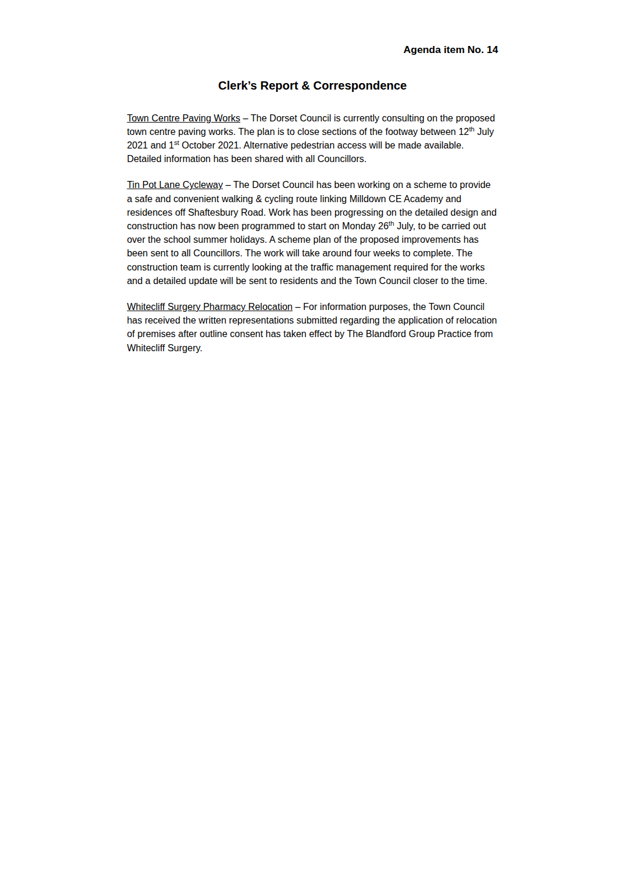Agenda item No. 14
Clerk’s Report & Correspondence
Town Centre Paving Works – The Dorset Council is currently consulting on the proposed town centre paving works. The plan is to close sections of the footway between 12th July 2021 and 1st October 2021. Alternative pedestrian access will be made available. Detailed information has been shared with all Councillors.
Tin Pot Lane Cycleway – The Dorset Council has been working on a scheme to provide a safe and convenient walking & cycling route linking Milldown CE Academy and residences off Shaftesbury Road. Work has been progressing on the detailed design and construction has now been programmed to start on Monday 26th July, to be carried out over the school summer holidays. A scheme plan of the proposed improvements has been sent to all Councillors. The work will take around four weeks to complete. The construction team is currently looking at the traffic management required for the works and a detailed update will be sent to residents and the Town Council closer to the time.
Whitecliff Surgery Pharmacy Relocation – For information purposes, the Town Council has received the written representations submitted regarding the application of relocation of premises after outline consent has taken effect by The Blandford Group Practice from Whitecliff Surgery.